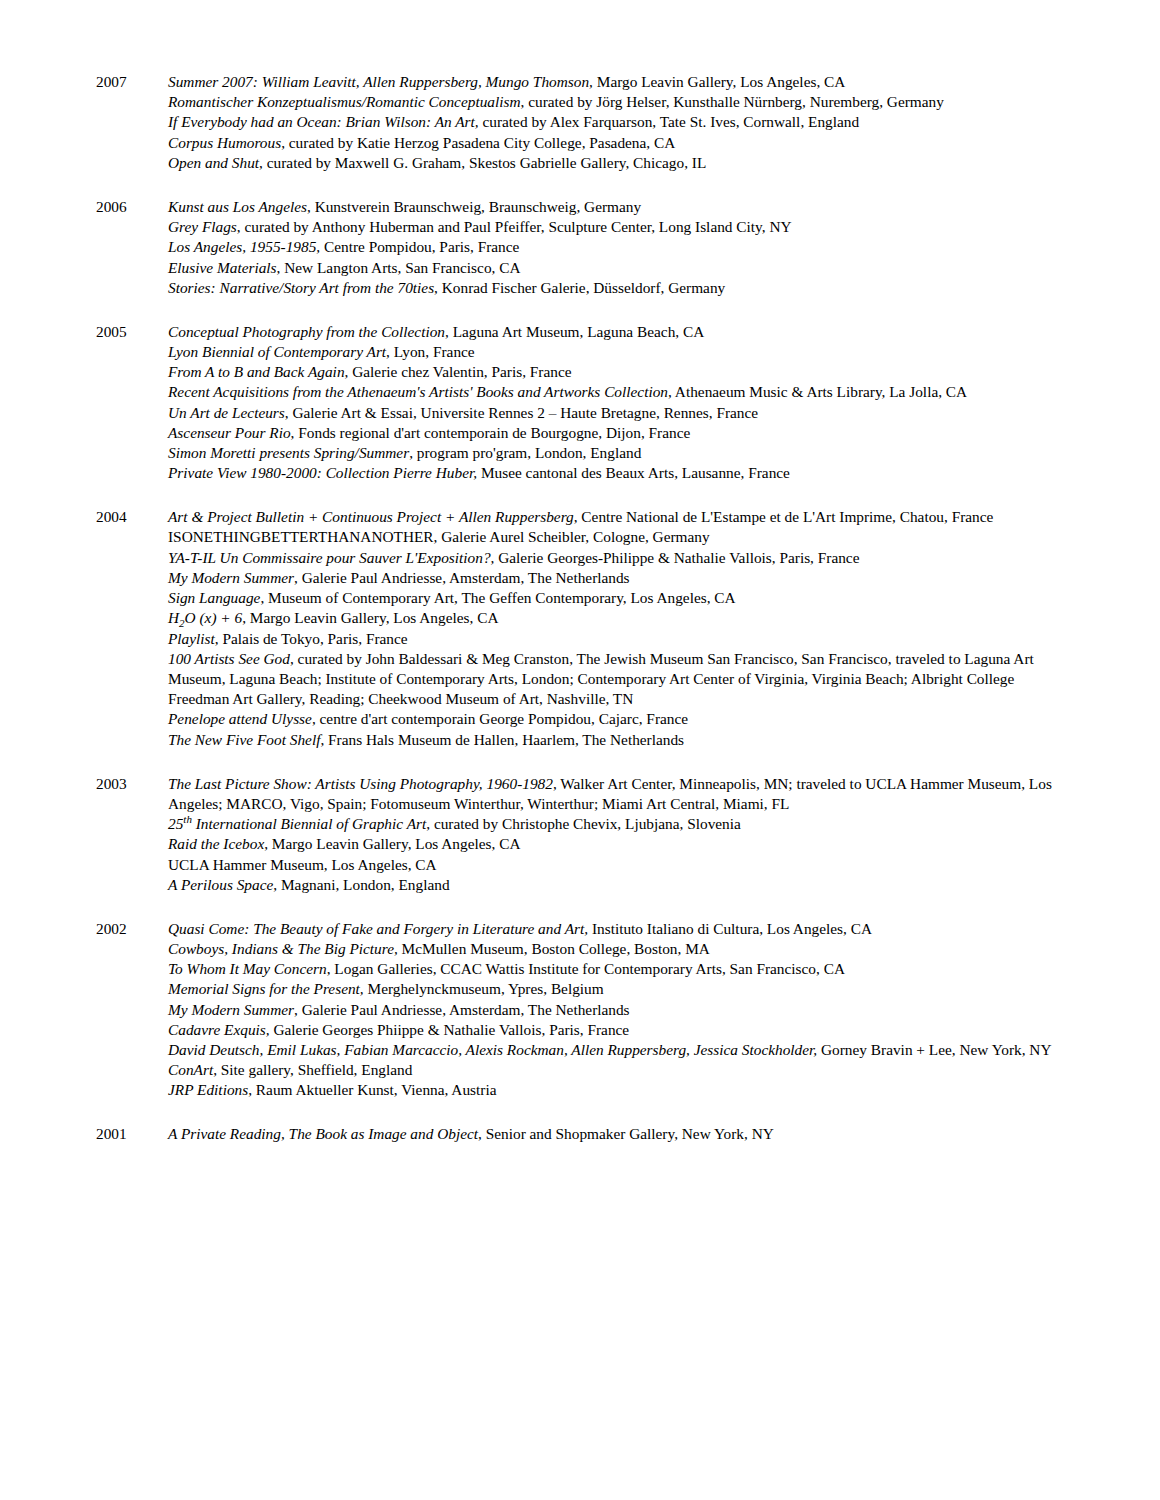2007
Summer 2007: William Leavitt, Allen Ruppersberg, Mungo Thomson, Margo Leavin Gallery, Los Angeles, CA
Romantischer Konzeptualismus/Romantic Conceptualism, curated by Jörg Helser, Kunsthalle Nürnberg, Nuremberg, Germany
If Everybody had an Ocean: Brian Wilson: An Art, curated by Alex Farquarson, Tate St. Ives, Cornwall, England
Corpus Humorous, curated by Katie Herzog Pasadena City College, Pasadena, CA
Open and Shut, curated by Maxwell G. Graham, Skestos Gabrielle Gallery, Chicago, IL
2006
Kunst aus Los Angeles, Kunstverein Braunschweig, Braunschweig, Germany
Grey Flags, curated by Anthony Huberman and Paul Pfeiffer, Sculpture Center, Long Island City, NY
Los Angeles, 1955-1985, Centre Pompidou, Paris, France
Elusive Materials, New Langton Arts, San Francisco, CA
Stories: Narrative/Story Art from the 70ties, Konrad Fischer Galerie, Düsseldorf, Germany
2005
Conceptual Photography from the Collection, Laguna Art Museum, Laguna Beach, CA
Lyon Biennial of Contemporary Art, Lyon, France
From A to B and Back Again, Galerie chez Valentin, Paris, France
Recent Acquisitions from the Athenaeum's Artists' Books and Artworks Collection, Athenaeum Music & Arts Library, La Jolla, CA
Un Art de Lecteurs, Galerie Art & Essai, Universite Rennes 2 – Haute Bretagne, Rennes, France
Ascenseur Pour Rio, Fonds regional d'art contemporain de Bourgogne, Dijon, France
Simon Moretti presents Spring/Summer, program pro'gram, London, England
Private View 1980-2000: Collection Pierre Huber, Musee cantonal des Beaux Arts, Lausanne, France
2004
Art & Project Bulletin + Continuous Project + Allen Ruppersberg, Centre National de L'Estampe et de L'Art Imprime, Chatou, France
ISONETHINGBETTERTHANANOTHER, Galerie Aurel Scheibler, Cologne, Germany
YA-T-IL Un Commissaire pour Sauver L'Exposition?, Galerie Georges-Philippe & Nathalie Vallois, Paris, France
My Modern Summer, Galerie Paul Andriesse, Amsterdam, The Netherlands
Sign Language, Museum of Contemporary Art, The Geffen Contemporary, Los Angeles, CA
H2 O (x) + 6, Margo Leavin Gallery, Los Angeles, CA
Playlist, Palais de Tokyo, Paris, France
100 Artists See God, curated by John Baldessari & Meg Cranston, The Jewish Museum San Francisco, San Francisco, traveled to Laguna Art Museum, Laguna Beach; Institute of Contemporary Arts, London; Contemporary Art Center of Virginia, Virginia Beach; Albright College Freedman Art Gallery, Reading; Cheekwood Museum of Art, Nashville, TN
Penelope attend Ulysse, centre d'art contemporain George Pompidou, Cajarc, France
The New Five Foot Shelf, Frans Hals Museum de Hallen, Haarlem, The Netherlands
2003
The Last Picture Show: Artists Using Photography, 1960-1982, Walker Art Center, Minneapolis, MN; traveled to UCLA Hammer Museum, Los Angeles; MARCO, Vigo, Spain; Fotomuseum Winterthur, Winterthur; Miami Art Central, Miami, FL
25th International Biennial of Graphic Art, curated by Christophe Chevix, Ljubjana, Slovenia
Raid the Icebox, Margo Leavin Gallery, Los Angeles, CA
UCLA Hammer Museum, Los Angeles, CA
A Perilous Space, Magnani, London, England
2002
Quasi Come: The Beauty of Fake and Forgery in Literature and Art, Instituto Italiano di Cultura, Los Angeles, CA
Cowboys, Indians & The Big Picture, McMullen Museum, Boston College, Boston, MA
To Whom It May Concern, Logan Galleries, CCAC Wattis Institute for Contemporary Arts, San Francisco, CA
Memorial Signs for the Present, Merghelynckmuseum, Ypres, Belgium
My Modern Summer, Galerie Paul Andriesse, Amsterdam, The Netherlands
Cadavre Exquis, Galerie Georges Phiippe & Nathalie Vallois, Paris, France
David Deutsch, Emil Lukas, Fabian Marcaccio, Alexis Rockman, Allen Ruppersberg, Jessica Stockholder, Gorney Bravin + Lee, New York, NY
ConArt, Site gallery, Sheffield, England
JRP Editions, Raum Aktueller Kunst, Vienna, Austria
2001
A Private Reading, The Book as Image and Object, Senior and Shopmaker Gallery, New York, NY